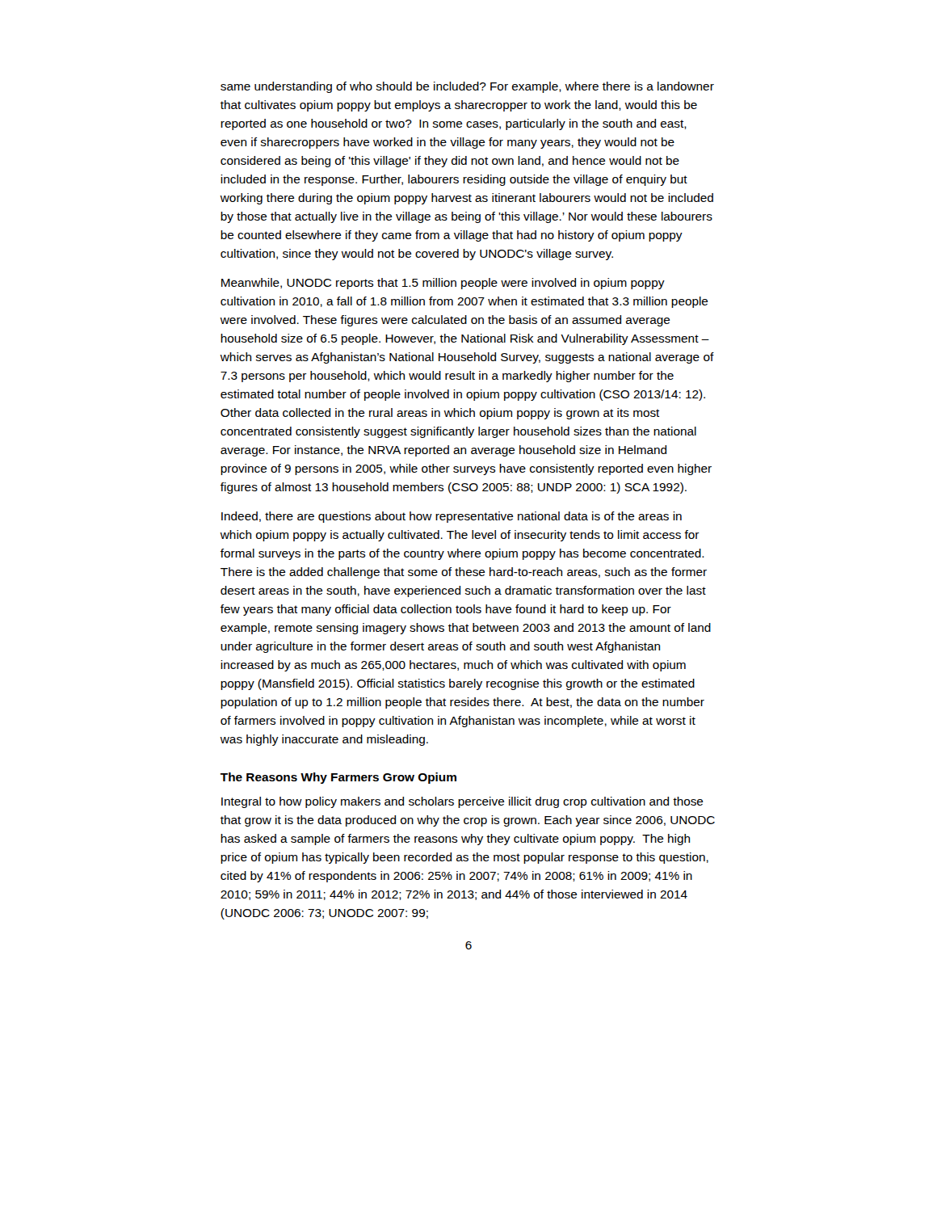same understanding of who should be included? For example, where there is a landowner that cultivates opium poppy but employs a sharecropper to work the land, would this be reported as one household or two? In some cases, particularly in the south and east, even if sharecroppers have worked in the village for many years, they would not be considered as being of 'this village' if they did not own land, and hence would not be included in the response. Further, labourers residing outside the village of enquiry but working there during the opium poppy harvest as itinerant labourers would not be included by those that actually live in the village as being of 'this village.’ Nor would these labourers be counted elsewhere if they came from a village that had no history of opium poppy cultivation, since they would not be covered by UNODC's village survey.
Meanwhile, UNODC reports that 1.5 million people were involved in opium poppy cultivation in 2010, a fall of 1.8 million from 2007 when it estimated that 3.3 million people were involved. These figures were calculated on the basis of an assumed average household size of 6.5 people. However, the National Risk and Vulnerability Assessment – which serves as Afghanistan’s National Household Survey, suggests a national average of 7.3 persons per household, which would result in a markedly higher number for the estimated total number of people involved in opium poppy cultivation (CSO 2013/14: 12). Other data collected in the rural areas in which opium poppy is grown at its most concentrated consistently suggest significantly larger household sizes than the national average. For instance, the NRVA reported an average household size in Helmand province of 9 persons in 2005, while other surveys have consistently reported even higher figures of almost 13 household members (CSO 2005: 88; UNDP 2000: 1) SCA 1992).
Indeed, there are questions about how representative national data is of the areas in which opium poppy is actually cultivated. The level of insecurity tends to limit access for formal surveys in the parts of the country where opium poppy has become concentrated. There is the added challenge that some of these hard-to-reach areas, such as the former desert areas in the south, have experienced such a dramatic transformation over the last few years that many official data collection tools have found it hard to keep up. For example, remote sensing imagery shows that between 2003 and 2013 the amount of land under agriculture in the former desert areas of south and south west Afghanistan increased by as much as 265,000 hectares, much of which was cultivated with opium poppy (Mansfield 2015). Official statistics barely recognise this growth or the estimated population of up to 1.2 million people that resides there. At best, the data on the number of farmers involved in poppy cultivation in Afghanistan was incomplete, while at worst it was highly inaccurate and misleading.
The Reasons Why Farmers Grow Opium
Integral to how policy makers and scholars perceive illicit drug crop cultivation and those that grow it is the data produced on why the crop is grown. Each year since 2006, UNODC has asked a sample of farmers the reasons why they cultivate opium poppy. The high price of opium has typically been recorded as the most popular response to this question, cited by 41% of respondents in 2006: 25% in 2007; 74% in 2008; 61% in 2009; 41% in 2010; 59% in 2011; 44% in 2012; 72% in 2013; and 44% of those interviewed in 2014 (UNODC 2006: 73; UNODC 2007: 99;
6